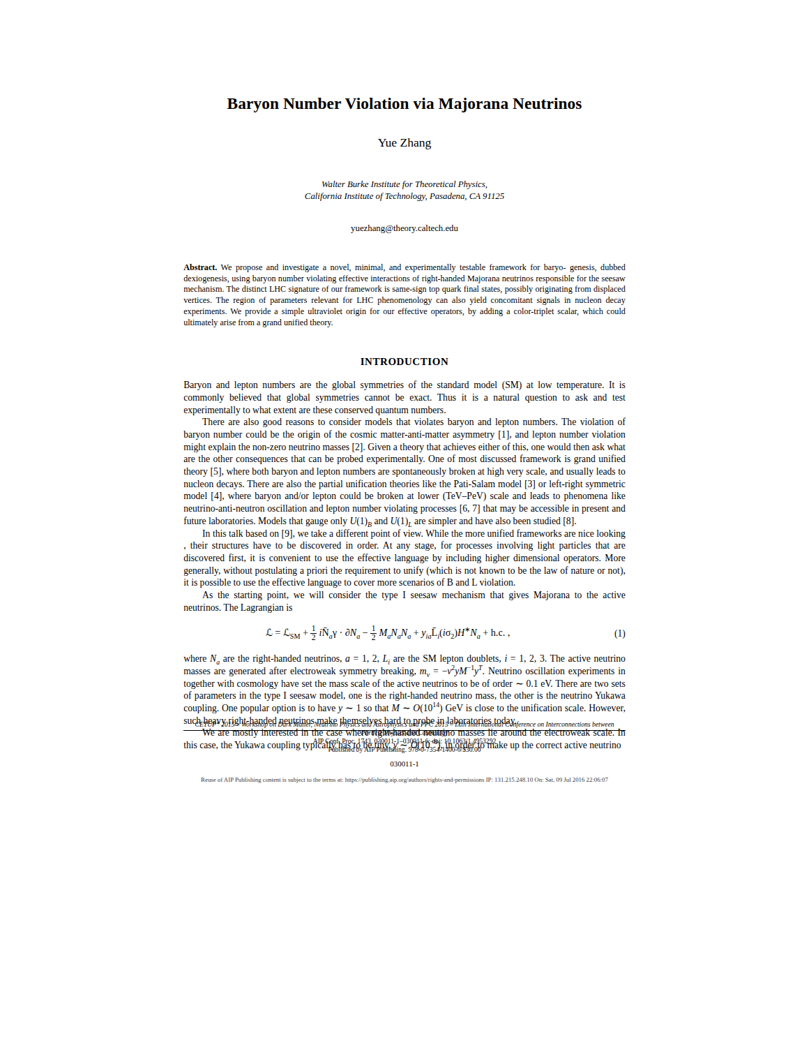Baryon Number Violation via Majorana Neutrinos
Yue Zhang
Walter Burke Institute for Theoretical Physics,
California Institute of Technology, Pasadena, CA 91125
yuezhang@theory.caltech.edu
Abstract. We propose and investigate a novel, minimal, and experimentally testable framework for baryo- genesis, dubbed dexiogenesis, using baryon number violating effective interactions of right-handed Majorana neutrinos responsible for the seesaw mechanism. The distinct LHC signature of our framework is same-sign top quark final states, possibly originating from displaced vertices. The region of parameters relevant for LHC phenomenology can also yield concomitant signals in nucleon decay experiments. We provide a simple ultraviolet origin for our effective operators, by adding a color-triplet scalar, which could ultimately arise from a grand unified theory.
INTRODUCTION
Baryon and lepton numbers are the global symmetries of the standard model (SM) at low temperature. It is commonly believed that global symmetries cannot be exact. Thus it is a natural question to ask and test experimentally to what extent are these conserved quantum numbers.
There are also good reasons to consider models that violates baryon and lepton numbers. The violation of baryon number could be the origin of the cosmic matter-anti-matter asymmetry [1], and lepton number violation might explain the non-zero neutrino masses [2]. Given a theory that achieves either of this, one would then ask what are the other consequences that can be probed experimentally. One of most discussed framework is grand unified theory [5], where both baryon and lepton numbers are spontaneously broken at high very scale, and usually leads to nucleon decays. There are also the partial unification theories like the Pati-Salam model [3] or left-right symmetric model [4], where baryon and/or lepton could be broken at lower (TeV–PeV) scale and leads to phenomena like neutrino-anti-neutron oscillation and lepton number violating processes [6, 7] that may be accessible in present and future laboratories. Models that gauge only U(1)B and U(1)L are simpler and have also been studied [8].
In this talk based on [9], we take a different point of view. While the more unified frameworks are nice looking , their structures have to be discovered in order. At any stage, for processes involving light particles that are discovered first, it is convenient to use the effective language by including higher dimensional operators. More generally, without postulating a priori the requirement to unify (which is not known to be the law of nature or not), it is possible to use the effective language to cover more scenarios of B and L violation.
As the starting point, we will consider the type I seesaw mechanism that gives Majorana to the active neutrinos. The Lagrangian is
ℒ = ℒSM + 12 i N̄aγ · ∂Na − 12 MaNaNa + yiaL̄i(iσ2)H∗Na + h.c. ,
(1)
where Na are the right-handed neutrinos, a = 1, 2, Li are the SM lepton doublets, i = 1, 2, 3. The active neutrino masses are generated after electroweak symmetry breaking, mν = −v2yM−1yT. Neutrino oscillation experiments in together with cosmology have set the mass scale of the active neutrinos to be of order ∼ 0.1 eV. There are two sets of parameters in the type I seesaw model, one is the right-handed neutrino mass, the other is the neutrino Yukawa coupling. One popular option is to have y ∼ 1 so that M ∼ O(1014) GeV is close to the unification scale. However, such heavy right-handed neutrinos make themselves hard to probe in laboratories today.
We are mostly interested in the case where right-handed neutrino masses lie around the electroweak scale. In this case, the Yukawa coupling typically has to be tiny, y ∼ O(10−6), in order to make up the correct active neutrino
CETUP* 2015 – Workshop on Dark Matter, Neutrino Physics and Astrophysics and PPC 2015 – IXth International Conference on Interconnections between Particle Physics and Cosmology
AIP Conf. Proc. 1743, 030011-1–030011-6; doi: 10.1063/1.4953292
Published by AIP Publishing. 978-0-7354-1400-6/$30.00
030011-1
Reuse of AIP Publishing content is subject to the terms at: https://publishing.aip.org/authors/rights-and-permissions IP: 131.215.248.10 On: Sat, 09 Jul 2016 22:06:07